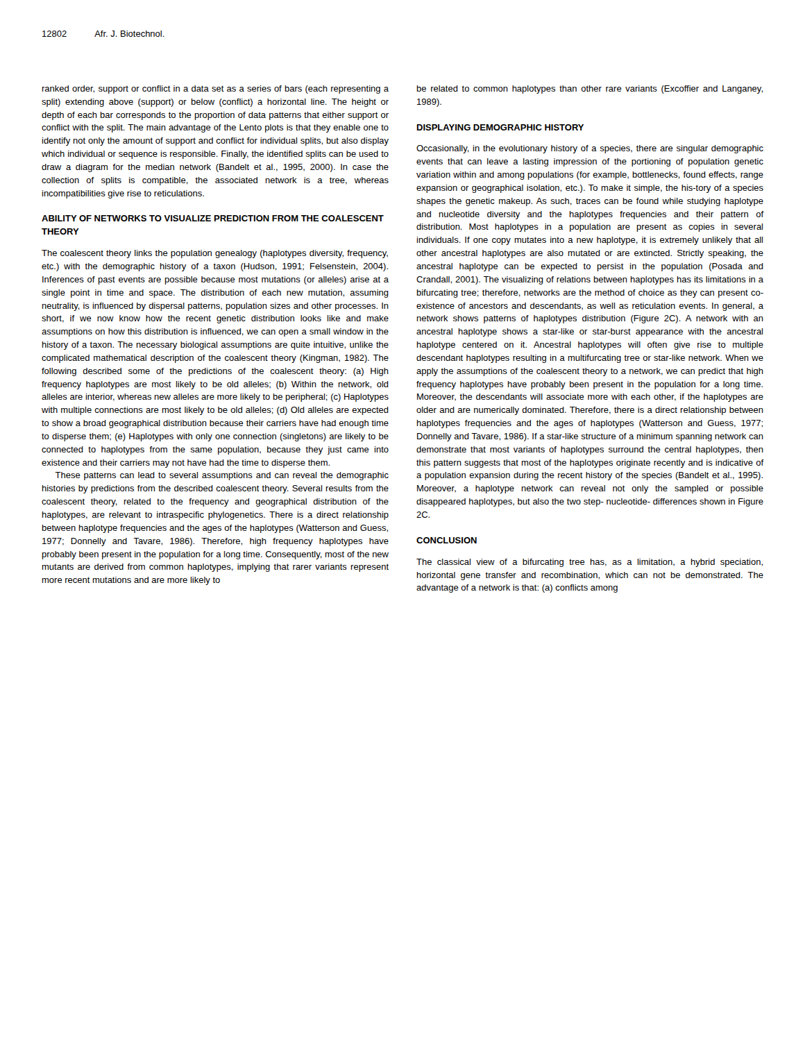12802 Afr. J. Biotechnol.
ranked order, support or conflict in a data set as a series of bars (each representing a split) extending above (support) or below (conflict) a horizontal line. The height or depth of each bar corresponds to the proportion of data patterns that either support or conflict with the split. The main advantage of the Lento plots is that they enable one to identify not only the amount of support and conflict for individual splits, but also display which individual or sequence is responsible. Finally, the identified splits can be used to draw a diagram for the median network (Bandelt et al., 1995, 2000). In case the collection of splits is compatible, the associated network is a tree, whereas incompatibilities give rise to reticulations.
Ability of networks to visualize prediction from the coalescent theory
The coalescent theory links the population genealogy (haplotypes diversity, frequency, etc.) with the demographic history of a taxon (Hudson, 1991; Felsenstein, 2004). Inferences of past events are possible because most mutations (or alleles) arise at a single point in time and space. The distribution of each new mutation, assuming neutrality, is influenced by dispersal patterns, population sizes and other processes. In short, if we now know how the recent genetic distribution looks like and make assumptions on how this distribution is influenced, we can open a small window in the history of a taxon. The necessary biological assumptions are quite intuitive, unlike the complicated mathematical description of the coalescent theory (Kingman, 1982). The following described some of the predictions of the coalescent theory: (a) High frequency haplotypes are most likely to be old alleles; (b) Within the network, old alleles are interior, whereas new alleles are more likely to be peripheral; (c) Haplotypes with multiple connections are most likely to be old alleles; (d) Old alleles are expected to show a broad geographical distribution because their carriers have had enough time to disperse them; (e) Haplotypes with only one connection (singletons) are likely to be connected to haplotypes from the same population, because they just came into existence and their carriers may not have had the time to disperse them.
These patterns can lead to several assumptions and can reveal the demographic histories by predictions from the described coalescent theory. Several results from the coalescent theory, related to the frequency and geographical distribution of the haplotypes, are relevant to intraspecific phylogenetics. There is a direct relationship between haplotype frequencies and the ages of the haplotypes (Watterson and Guess, 1977; Donnelly and Tavare, 1986). Therefore, high frequency haplotypes have probably been present in the population for a long time. Consequently, most of the new mutants are derived from common haplotypes, implying that rarer variants represent more recent mutations and are more likely to
be related to common haplotypes than other rare variants (Excoffier and Langaney, 1989).
Displaying demographic history
Occasionally, in the evolutionary history of a species, there are singular demographic events that can leave a lasting impression of the portioning of population genetic variation within and among populations (for example, bottlenecks, found effects, range expansion or geographical isolation, etc.). To make it simple, the his-tory of a species shapes the genetic makeup. As such, traces can be found while studying haplotype and nucleotide diversity and the haplotypes frequencies and their pattern of distribution. Most haplotypes in a population are present as copies in several individuals. If one copy mutates into a new haplotype, it is extremely unlikely that all other ancestral haplotypes are also mutated or are extincted. Strictly speaking, the ancestral haplotype can be expected to persist in the population (Posada and Crandall, 2001). The visualizing of relations between haplotypes has its limitations in a bifurcating tree; therefore, networks are the method of choice as they can present co-existence of ancestors and descendants, as well as reticulation events. In general, a network shows patterns of haplotypes distribution (Figure 2C). A network with an ancestral haplotype shows a star-like or star-burst appearance with the ancestral haplotype centered on it. Ancestral haplotypes will often give rise to multiple descendant haplotypes resulting in a multifurcating tree or star-like network. When we apply the assumptions of the coalescent theory to a network, we can predict that high frequency haplotypes have probably been present in the population for a long time. Moreover, the descendants will associate more with each other, if the haplotypes are older and are numerically dominated. Therefore, there is a direct relationship between haplotypes frequencies and the ages of haplotypes (Watterson and Guess, 1977; Donnelly and Tavare, 1986). If a star-like structure of a minimum spanning network can demonstrate that most variants of haplotypes surround the central haplotypes, then this pattern suggests that most of the haplotypes originate recently and is indicative of a population expansion during the recent history of the species (Bandelt et al., 1995). Moreover, a haplotype network can reveal not only the sampled or possible disappeared haplotypes, but also the two step- nucleotide- differences shown in Figure 2C.
Conclusion
The classical view of a bifurcating tree has, as a limitation, a hybrid speciation, horizontal gene transfer and recombination, which can not be demonstrated. The advantage of a network is that: (a) conflicts among